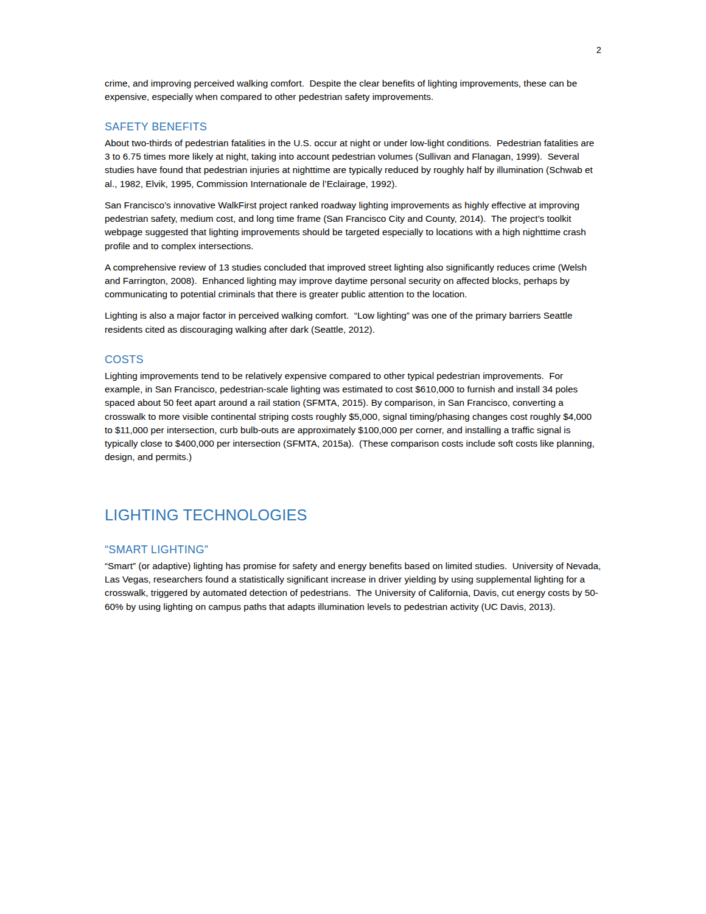2
crime, and improving perceived walking comfort. Despite the clear benefits of lighting improvements, these can be expensive, especially when compared to other pedestrian safety improvements.
SAFETY BENEFITS
About two-thirds of pedestrian fatalities in the U.S. occur at night or under low-light conditions. Pedestrian fatalities are 3 to 6.75 times more likely at night, taking into account pedestrian volumes (Sullivan and Flanagan, 1999). Several studies have found that pedestrian injuries at nighttime are typically reduced by roughly half by illumination (Schwab et al., 1982, Elvik, 1995, Commission Internationale de l’Eclairage, 1992).
San Francisco’s innovative WalkFirst project ranked roadway lighting improvements as highly effective at improving pedestrian safety, medium cost, and long time frame (San Francisco City and County, 2014). The project’s toolkit webpage suggested that lighting improvements should be targeted especially to locations with a high nighttime crash profile and to complex intersections.
A comprehensive review of 13 studies concluded that improved street lighting also significantly reduces crime (Welsh and Farrington, 2008). Enhanced lighting may improve daytime personal security on affected blocks, perhaps by communicating to potential criminals that there is greater public attention to the location.
Lighting is also a major factor in perceived walking comfort. “Low lighting” was one of the primary barriers Seattle residents cited as discouraging walking after dark (Seattle, 2012).
COSTS
Lighting improvements tend to be relatively expensive compared to other typical pedestrian improvements. For example, in San Francisco, pedestrian-scale lighting was estimated to cost $610,000 to furnish and install 34 poles spaced about 50 feet apart around a rail station (SFMTA, 2015). By comparison, in San Francisco, converting a crosswalk to more visible continental striping costs roughly $5,000, signal timing/phasing changes cost roughly $4,000 to $11,000 per intersection, curb bulb-outs are approximately $100,000 per corner, and installing a traffic signal is typically close to $400,000 per intersection (SFMTA, 2015a). (These comparison costs include soft costs like planning, design, and permits.)
LIGHTING TECHNOLOGIES
“SMART LIGHTING”
“Smart” (or adaptive) lighting has promise for safety and energy benefits based on limited studies. University of Nevada, Las Vegas, researchers found a statistically significant increase in driver yielding by using supplemental lighting for a crosswalk, triggered by automated detection of pedestrians. The University of California, Davis, cut energy costs by 50-60% by using lighting on campus paths that adapts illumination levels to pedestrian activity (UC Davis, 2013).